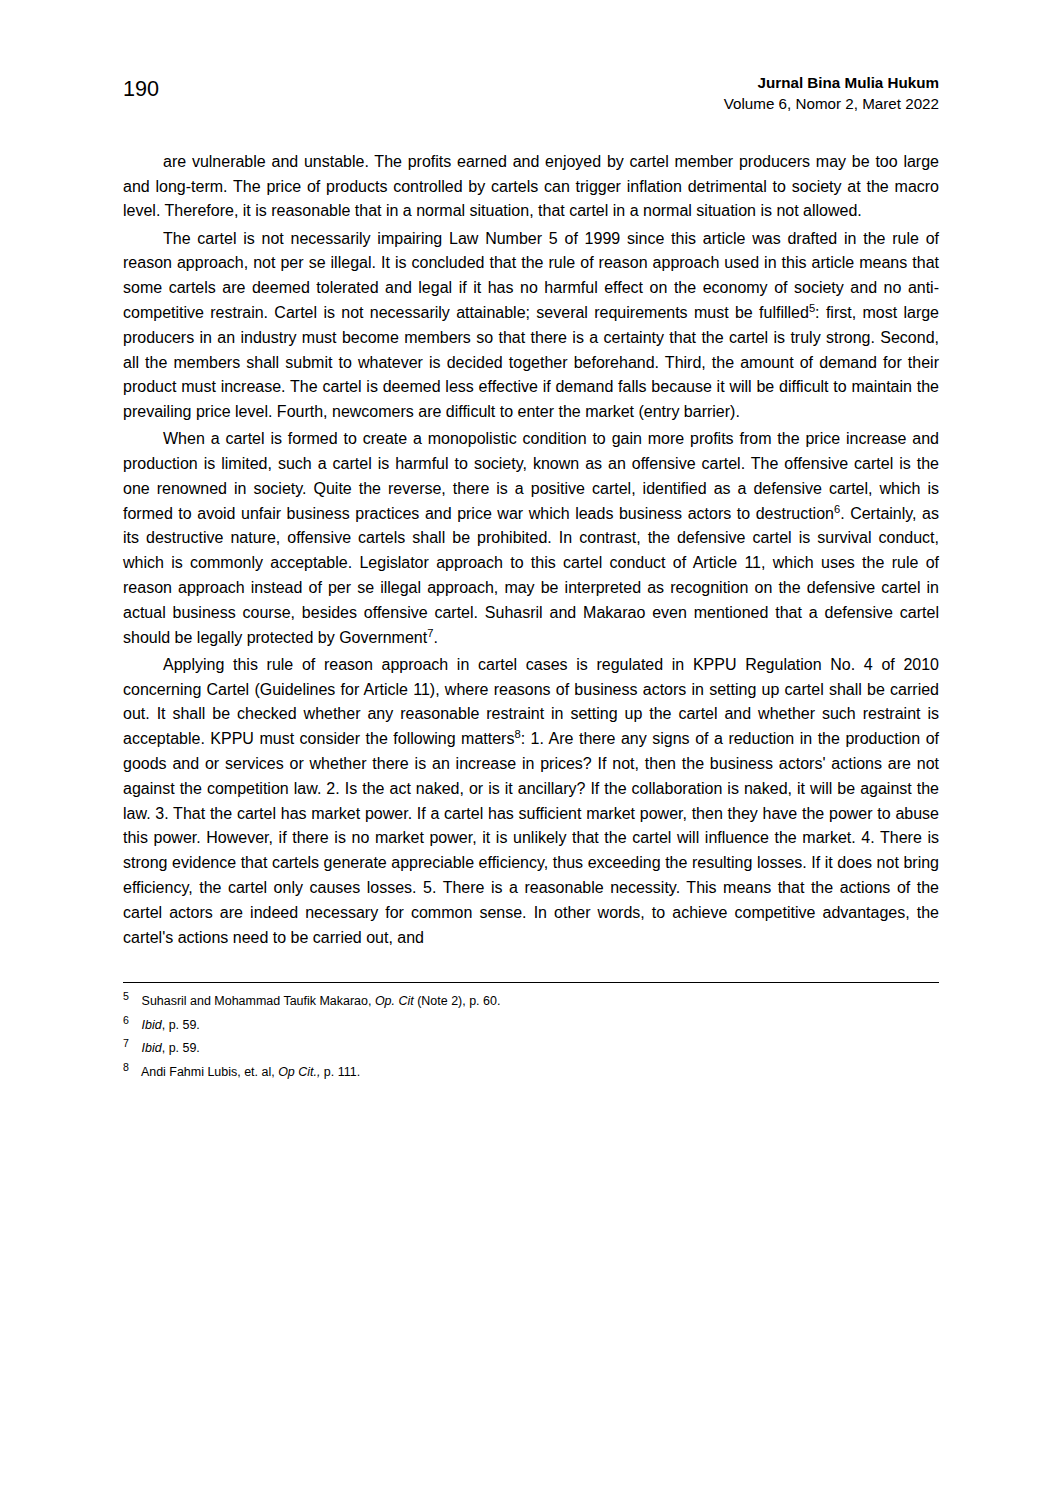190
Jurnal Bina Mulia Hukum
Volume 6, Nomor 2, Maret 2022
are vulnerable and unstable. The profits earned and enjoyed by cartel member producers may be too large and long-term. The price of products controlled by cartels can trigger inflation detrimental to society at the macro level. Therefore, it is reasonable that in a normal situation, that cartel in a normal situation is not allowed.
The cartel is not necessarily impairing Law Number 5 of 1999 since this article was drafted in the rule of reason approach, not per se illegal. It is concluded that the rule of reason approach used in this article means that some cartels are deemed tolerated and legal if it has no harmful effect on the economy of society and no anti-competitive restrain. Cartel is not necessarily attainable; several requirements must be fulfilled5: first, most large producers in an industry must become members so that there is a certainty that the cartel is truly strong. Second, all the members shall submit to whatever is decided together beforehand. Third, the amount of demand for their product must increase. The cartel is deemed less effective if demand falls because it will be difficult to maintain the prevailing price level. Fourth, newcomers are difficult to enter the market (entry barrier).
When a cartel is formed to create a monopolistic condition to gain more profits from the price increase and production is limited, such a cartel is harmful to society, known as an offensive cartel. The offensive cartel is the one renowned in society. Quite the reverse, there is a positive cartel, identified as a defensive cartel, which is formed to avoid unfair business practices and price war which leads business actors to destruction6. Certainly, as its destructive nature, offensive cartels shall be prohibited. In contrast, the defensive cartel is survival conduct, which is commonly acceptable. Legislator approach to this cartel conduct of Article 11, which uses the rule of reason approach instead of per se illegal approach, may be interpreted as recognition on the defensive cartel in actual business course, besides offensive cartel. Suhasril and Makarao even mentioned that a defensive cartel should be legally protected by Government7.
Applying this rule of reason approach in cartel cases is regulated in KPPU Regulation No. 4 of 2010 concerning Cartel (Guidelines for Article 11), where reasons of business actors in setting up cartel shall be carried out. It shall be checked whether any reasonable restraint in setting up the cartel and whether such restraint is acceptable. KPPU must consider the following matters8: 1. Are there any signs of a reduction in the production of goods and or services or whether there is an increase in prices? If not, then the business actors' actions are not against the competition law. 2. Is the act naked, or is it ancillary? If the collaboration is naked, it will be against the law. 3. That the cartel has market power. If a cartel has sufficient market power, then they have the power to abuse this power. However, if there is no market power, it is unlikely that the cartel will influence the market. 4. There is strong evidence that cartels generate appreciable efficiency, thus exceeding the resulting losses. If it does not bring efficiency, the cartel only causes losses. 5. There is a reasonable necessity. This means that the actions of the cartel actors are indeed necessary for common sense. In other words, to achieve competitive advantages, the cartel's actions need to be carried out, and
5 Suhasril and Mohammad Taufik Makarao, Op. Cit (Note 2), p. 60.
6 Ibid, p. 59.
7 Ibid, p. 59.
8 Andi Fahmi Lubis, et. al, Op Cit., p. 111.